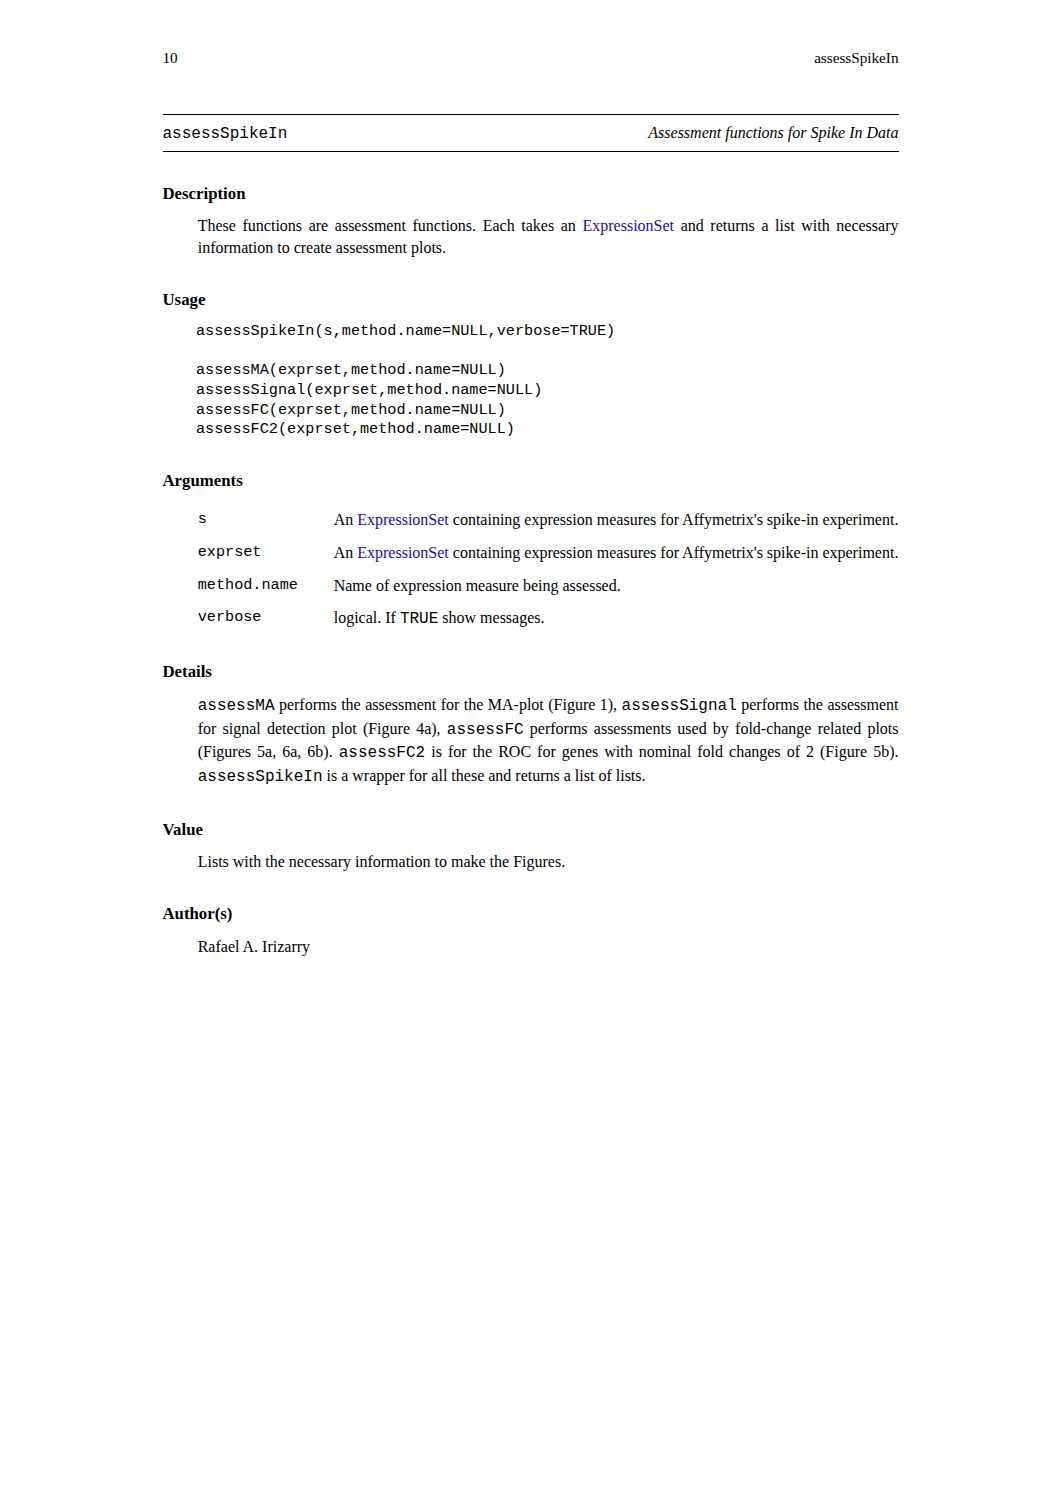10 assessSpikeIn
assessSpikeIn Assessment functions for Spike In Data
Description
These functions are assessment functions. Each takes an ExpressionSet and returns a list with necessary information to create assessment plots.
Usage
assessSpikeIn(s,method.name=NULL,verbose=TRUE)

assessMA(exprset,method.name=NULL)
assessSignal(exprset,method.name=NULL)
assessFC(exprset,method.name=NULL)
assessFC2(exprset,method.name=NULL)
Arguments
s
An ExpressionSet containing expression measures for Affymetrix's spike-in experiment.
exprset
An ExpressionSet containing expression measures for Affymetrix's spike-in experiment.
method.name
Name of expression measure being assessed.
verbose
logical. If TRUE show messages.
Details
assessMA performs the assessment for the MA-plot (Figure 1), assessSignal performs the assessment for signal detection plot (Figure 4a), assessFC performs assessments used by fold-change related plots (Figures 5a, 6a, 6b). assessFC2 is for the ROC for genes with nominal fold changes of 2 (Figure 5b). assessSpikeIn is a wrapper for all these and returns a list of lists.
Value
Lists with the necessary information to make the Figures.
Author(s)
Rafael A. Irizarry